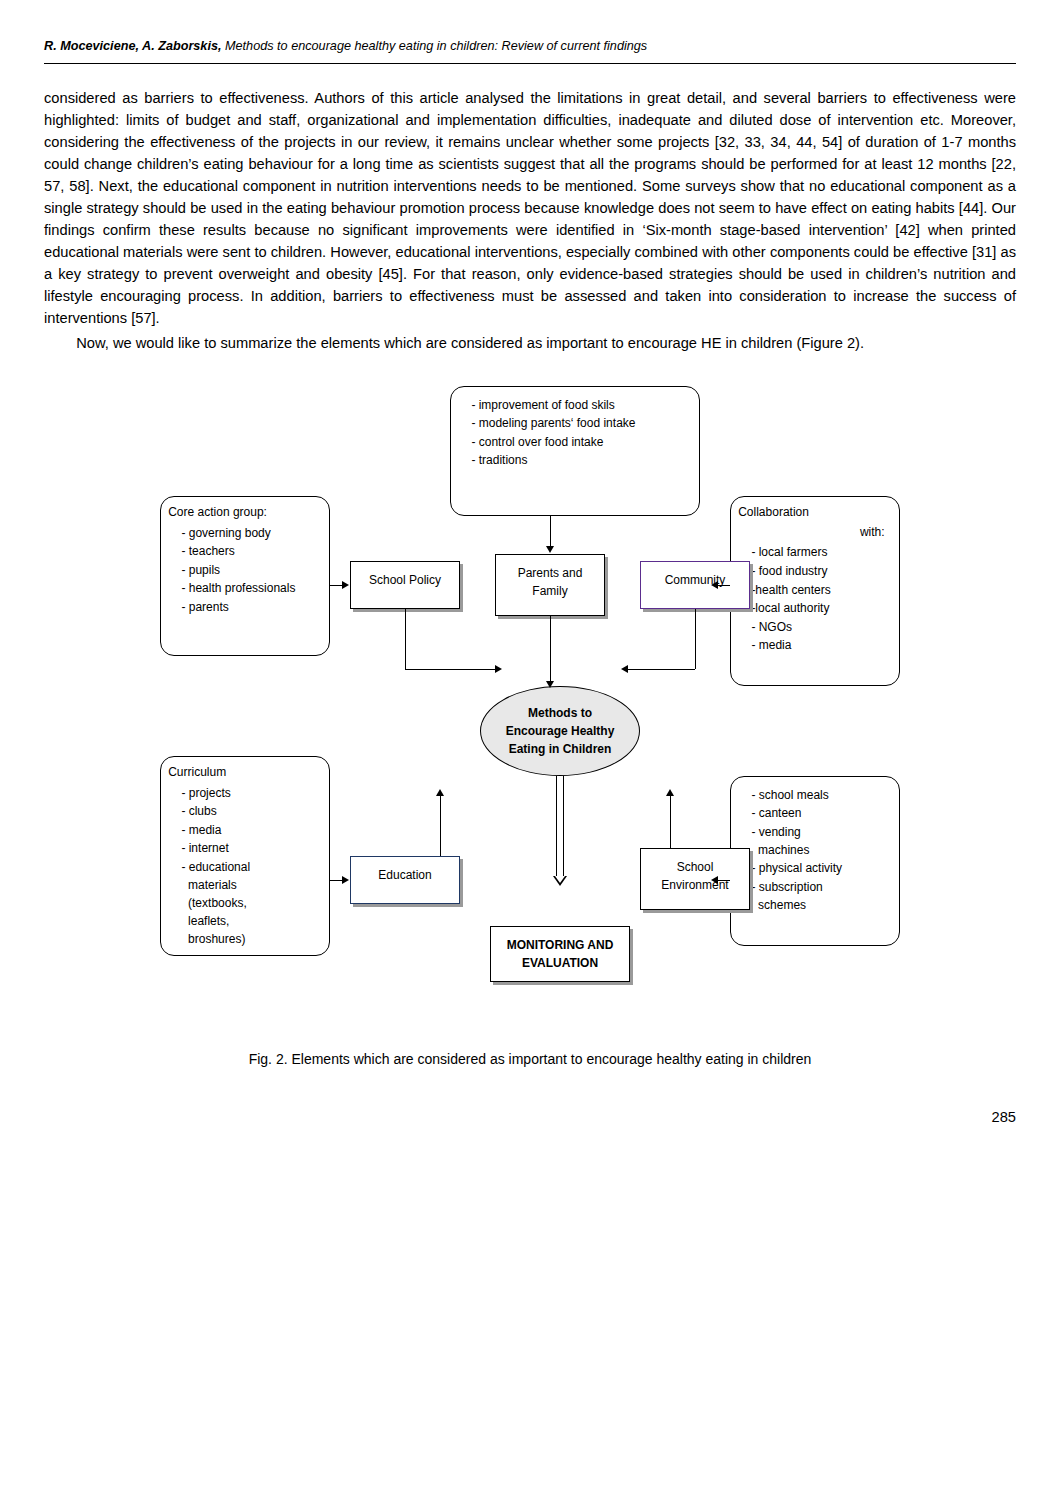R. Moceviciene, A. Zaborskis, Methods to encourage healthy eating in children: Review of current findings
considered as barriers to effectiveness. Authors of this article analysed the limitations in great detail, and several barriers to effectiveness were highlighted: limits of budget and staff, organizational and implementation difficulties, inadequate and diluted dose of intervention etc. Moreover, considering the effectiveness of the projects in our review, it remains unclear whether some projects [32, 33, 34, 44, 54] of duration of 1-7 months could change children’s eating behaviour for a long time as scientists suggest that all the programs should be performed for at least 12 months [22, 57, 58]. Next, the educational component in nutrition interventions needs to be mentioned. Some surveys show that no educational component as a single strategy should be used in the eating behaviour promotion process because knowledge does not seem to have effect on eating habits [44]. Our findings confirm these results because no significant improvements were identified in ‘Six-month stage-based intervention’ [42] when printed educational materials were sent to children. However, educational interventions, especially combined with other components could be effective [31] as a key strategy to prevent overweight and obesity [45]. For that reason, only evidence-based strategies should be used in children’s nutrition and lifestyle encouraging process. In addition, barriers to effectiveness must be assessed and taken into consideration to increase the success of interventions [57].
Now, we would like to summarize the elements which are considered as important to encourage HE in children (Figure 2).
- improvement of food skils
- modeling parents‘ food intake
- control over food intake
- traditions
Core action group:
- governing body
- teachers
- pupils
- health professionals
- parents
Collaboration
with:
- local farmers
- food industry
-health centers
-local authority
- NGOs
- media
School Policy
Parents and
Family
Community
Methods to
Encourage Healthy
Eating in Children
Curriculum
- projects
- clubs
- media
- internet
- educational
materials
(textbooks,
leaflets,
broshures)
- school meals
- canteen
- vending
machines
- physical activity
- subscription
schemes
Education
School
Environment
MONITORING AND
EVALUATION
Fig. 2. Elements which are considered as important to encourage healthy eating in children
285